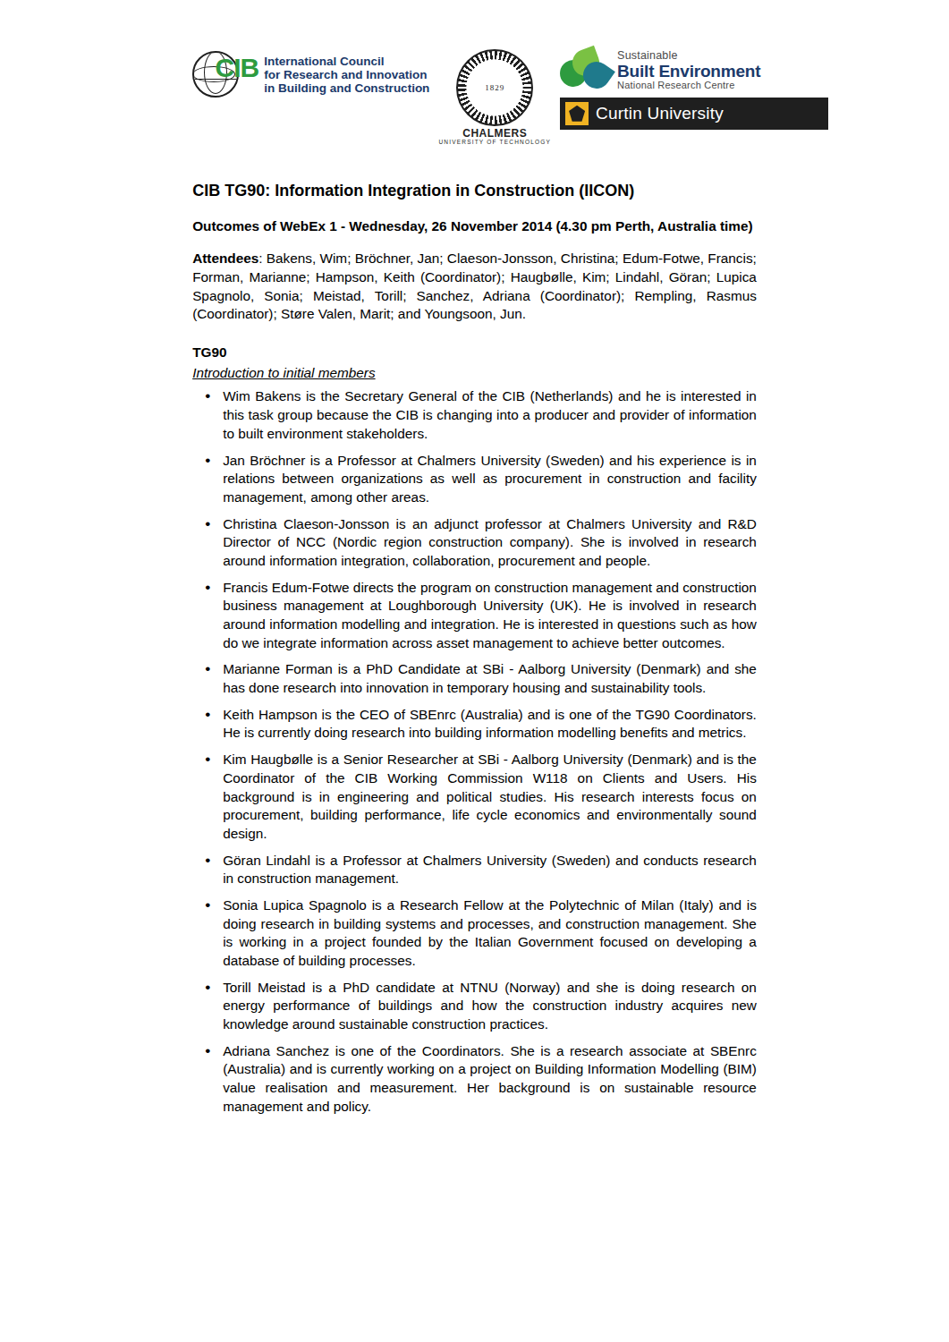CIB
International Council
for Research and Innovation
in Building and Construction
CHALMERS
University of Technology
Sustainable
Built Environment
National Research Centre
Curtin University
CIB TG90: Information Integration in Construction (IICON)
Outcomes of WebEx 1 - Wednesday, 26 November 2014 (4.30 pm Perth, Australia time)
Attendees: Bakens, Wim; Bröchner, Jan; Claeson-Jonsson, Christina; Edum-Fotwe, Francis; Forman, Marianne; Hampson, Keith (Coordinator); Haugbølle, Kim; Lindahl, Göran; Lupica Spagnolo, Sonia; Meistad, Torill; Sanchez, Adriana (Coordinator); Rempling, Rasmus (Coordinator); Støre Valen, Marit; and Youngsoon, Jun.
TG90
Introduction to initial members
Wim Bakens is the Secretary General of the CIB (Netherlands) and he is interested in this task group because the CIB is changing into a producer and provider of information to built environment stakeholders.
Jan Bröchner is a Professor at Chalmers University (Sweden) and his experience is in relations between organizations as well as procurement in construction and facility management, among other areas.
Christina Claeson-Jonsson is an adjunct professor at Chalmers University and R&D Director of NCC (Nordic region construction company). She is involved in research around information integration, collaboration, procurement and people.
Francis Edum-Fotwe directs the program on construction management and construction business management at Loughborough University (UK). He is involved in research around information modelling and integration. He is interested in questions such as how do we integrate information across asset management to achieve better outcomes.
Marianne Forman is a PhD Candidate at SBi - Aalborg University (Denmark) and she has done research into innovation in temporary housing and sustainability tools.
Keith Hampson is the CEO of SBEnrc (Australia) and is one of the TG90 Coordinators. He is currently doing research into building information modelling benefits and metrics.
Kim Haugbølle is a Senior Researcher at SBi - Aalborg University (Denmark) and is the Coordinator of the CIB Working Commission W118 on Clients and Users. His background is in engineering and political studies. His research interests focus on procurement, building performance, life cycle economics and environmentally sound design.
Göran Lindahl is a Professor at Chalmers University (Sweden) and conducts research in construction management.
Sonia Lupica Spagnolo is a Research Fellow at the Polytechnic of Milan (Italy) and is doing research in building systems and processes, and construction management. She is working in a project founded by the Italian Government focused on developing a database of building processes.
Torill Meistad is a PhD candidate at NTNU (Norway) and she is doing research on energy performance of buildings and how the construction industry acquires new knowledge around sustainable construction practices.
Adriana Sanchez is one of the Coordinators. She is a research associate at SBEnrc (Australia) and is currently working on a project on Building Information Modelling (BIM) value realisation and measurement. Her background is on sustainable resource management and policy.